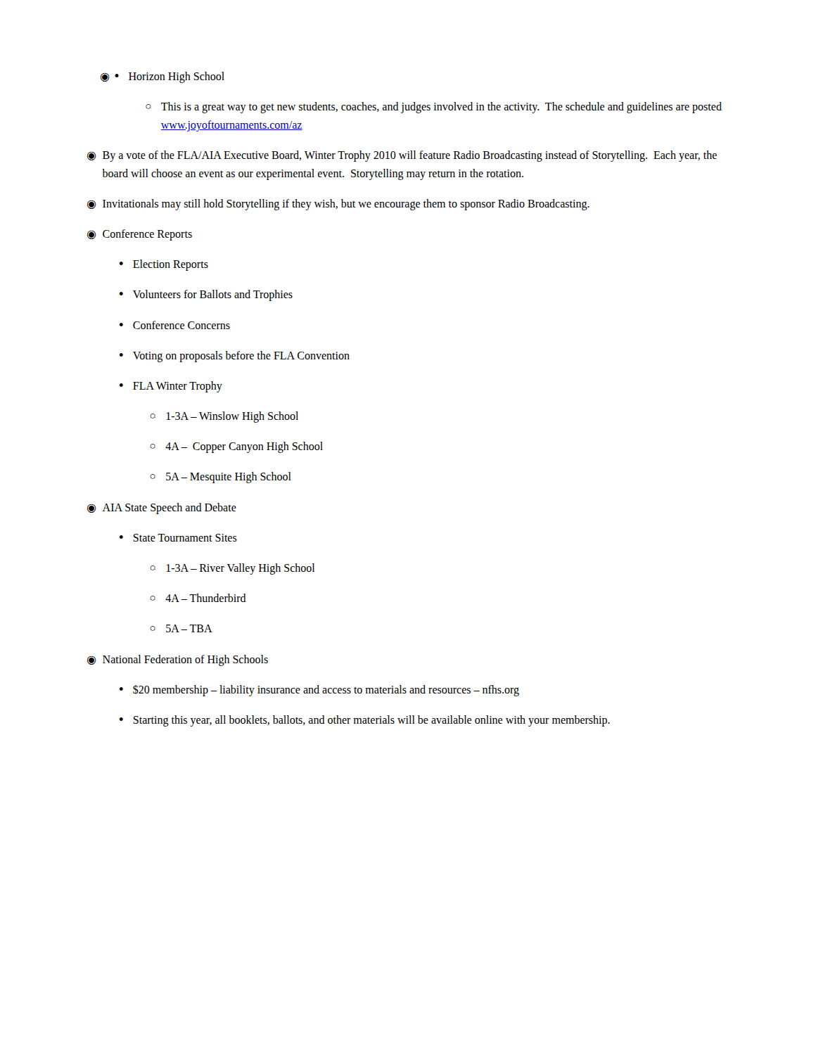Horizon High School
This is a great way to get new students, coaches, and judges involved in the activity. The schedule and guidelines are posted www.joyoftournaments.com/az
By a vote of the FLA/AIA Executive Board, Winter Trophy 2010 will feature Radio Broadcasting instead of Storytelling. Each year, the board will choose an event as our experimental event. Storytelling may return in the rotation.
Invitationals may still hold Storytelling if they wish, but we encourage them to sponsor Radio Broadcasting.
Conference Reports
Election Reports
Volunteers for Ballots and Trophies
Conference Concerns
Voting on proposals before the FLA Convention
FLA Winter Trophy
1-3A – Winslow High School
4A – Copper Canyon High School
5A – Mesquite High School
AIA State Speech and Debate
State Tournament Sites
1-3A – River Valley High School
4A – Thunderbird
5A – TBA
National Federation of High Schools
$20 membership – liability insurance and access to materials and resources – nfhs.org
Starting this year, all booklets, ballots, and other materials will be available online with your membership.